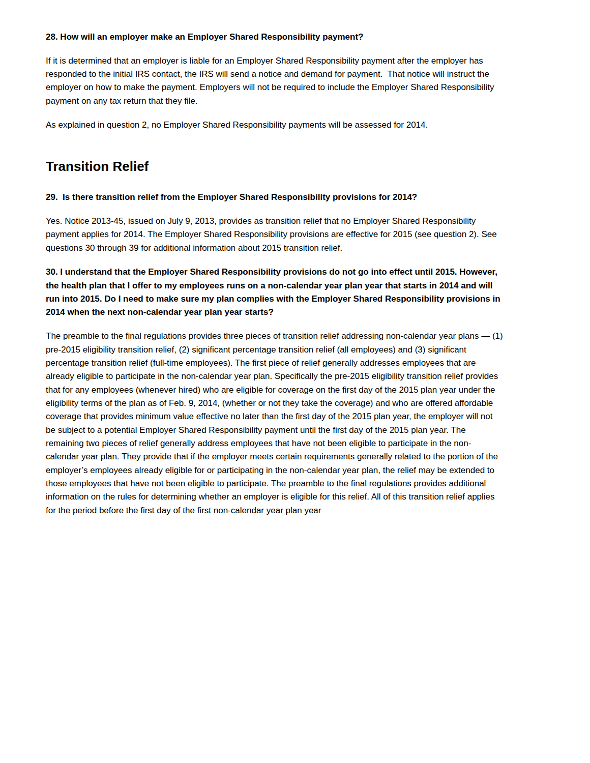28. How will an employer make an Employer Shared Responsibility payment?
If it is determined that an employer is liable for an Employer Shared Responsibility payment after the employer has responded to the initial IRS contact, the IRS will send a notice and demand for payment. That notice will instruct the employer on how to make the payment. Employers will not be required to include the Employer Shared Responsibility payment on any tax return that they file.
As explained in question 2, no Employer Shared Responsibility payments will be assessed for 2014.
Transition Relief
29. Is there transition relief from the Employer Shared Responsibility provisions for 2014?
Yes. Notice 2013-45, issued on July 9, 2013, provides as transition relief that no Employer Shared Responsibility payment applies for 2014. The Employer Shared Responsibility provisions are effective for 2015 (see question 2). See questions 30 through 39 for additional information about 2015 transition relief.
30. I understand that the Employer Shared Responsibility provisions do not go into effect until 2015. However, the health plan that I offer to my employees runs on a non-calendar year plan year that starts in 2014 and will run into 2015. Do I need to make sure my plan complies with the Employer Shared Responsibility provisions in 2014 when the next non-calendar year plan year starts?
The preamble to the final regulations provides three pieces of transition relief addressing non-calendar year plans — (1) pre-2015 eligibility transition relief, (2) significant percentage transition relief (all employees) and (3) significant percentage transition relief (full-time employees). The first piece of relief generally addresses employees that are already eligible to participate in the non-calendar year plan. Specifically the pre-2015 eligibility transition relief provides that for any employees (whenever hired) who are eligible for coverage on the first day of the 2015 plan year under the eligibility terms of the plan as of Feb. 9, 2014, (whether or not they take the coverage) and who are offered affordable coverage that provides minimum value effective no later than the first day of the 2015 plan year, the employer will not be subject to a potential Employer Shared Responsibility payment until the first day of the 2015 plan year. The remaining two pieces of relief generally address employees that have not been eligible to participate in the non-calendar year plan. They provide that if the employer meets certain requirements generally related to the portion of the employer’s employees already eligible for or participating in the non-calendar year plan, the relief may be extended to those employees that have not been eligible to participate. The preamble to the final regulations provides additional information on the rules for determining whether an employer is eligible for this relief. All of this transition relief applies for the period before the first day of the first non-calendar year plan year